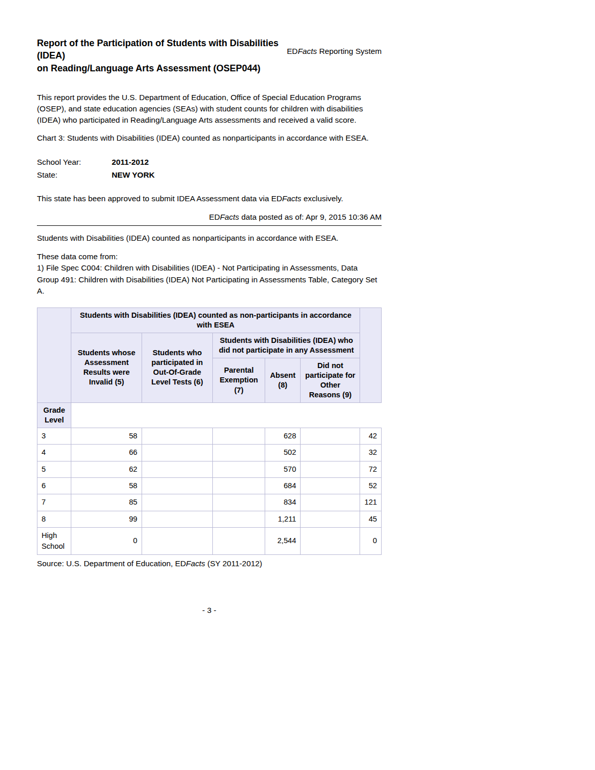Report of the Participation of Students with Disabilities (IDEA)
on Reading/Language Arts Assessment (OSEP044)
EDFacts Reporting System
This report provides the U.S. Department of Education, Office of Special Education Programs (OSEP), and state education agencies (SEAs) with student counts for children with disabilities (IDEA) who participated in Reading/Language Arts assessments and received a valid score.
Chart 3: Students with Disabilities (IDEA) counted as nonparticipants in accordance with ESEA.
School Year: 2011-2012
State: NEW YORK
This state has been approved to submit IDEA Assessment data via EDFacts exclusively.
EDFacts data posted as of: Apr 9, 2015 10:36 AM
Students with Disabilities (IDEA) counted as nonparticipants in accordance with ESEA.
These data come from: 1) File Spec C004: Children with Disabilities (IDEA) - Not Participating in Assessments, Data Group 491: Children with Disabilities (IDEA) Not Participating in Assessments Table, Category Set A.
| | Students with Disabilities (IDEA) counted as non-participants in accordance with ESEA | |
| --- | --- | --- |
| Students whose Assessment Results were Invalid (5) | Students who participated in Out-Of-Grade Level Tests (6) | Students with Disabilities (IDEA) who did not participate in any Assessment |
| Parental Exemption (7) | Absent (8) | Did not participate for Other Reasons (9) |
| Grade Level | |
| 3 | 58 | | | 628 | | 42 |
| 4 | 66 | | | 502 | | 32 |
| 5 | 62 | | | 570 | | 72 |
| 6 | 58 | | | 684 | | 52 |
| 7 | 85 | | | 834 | | 121 |
| 8 | 99 | | | 1,211 | | 45 |
| High School | 0 | | | 2,544 | | 0 |
Source: U.S. Department of Education, EDFacts (SY 2011-2012)
- 3 -